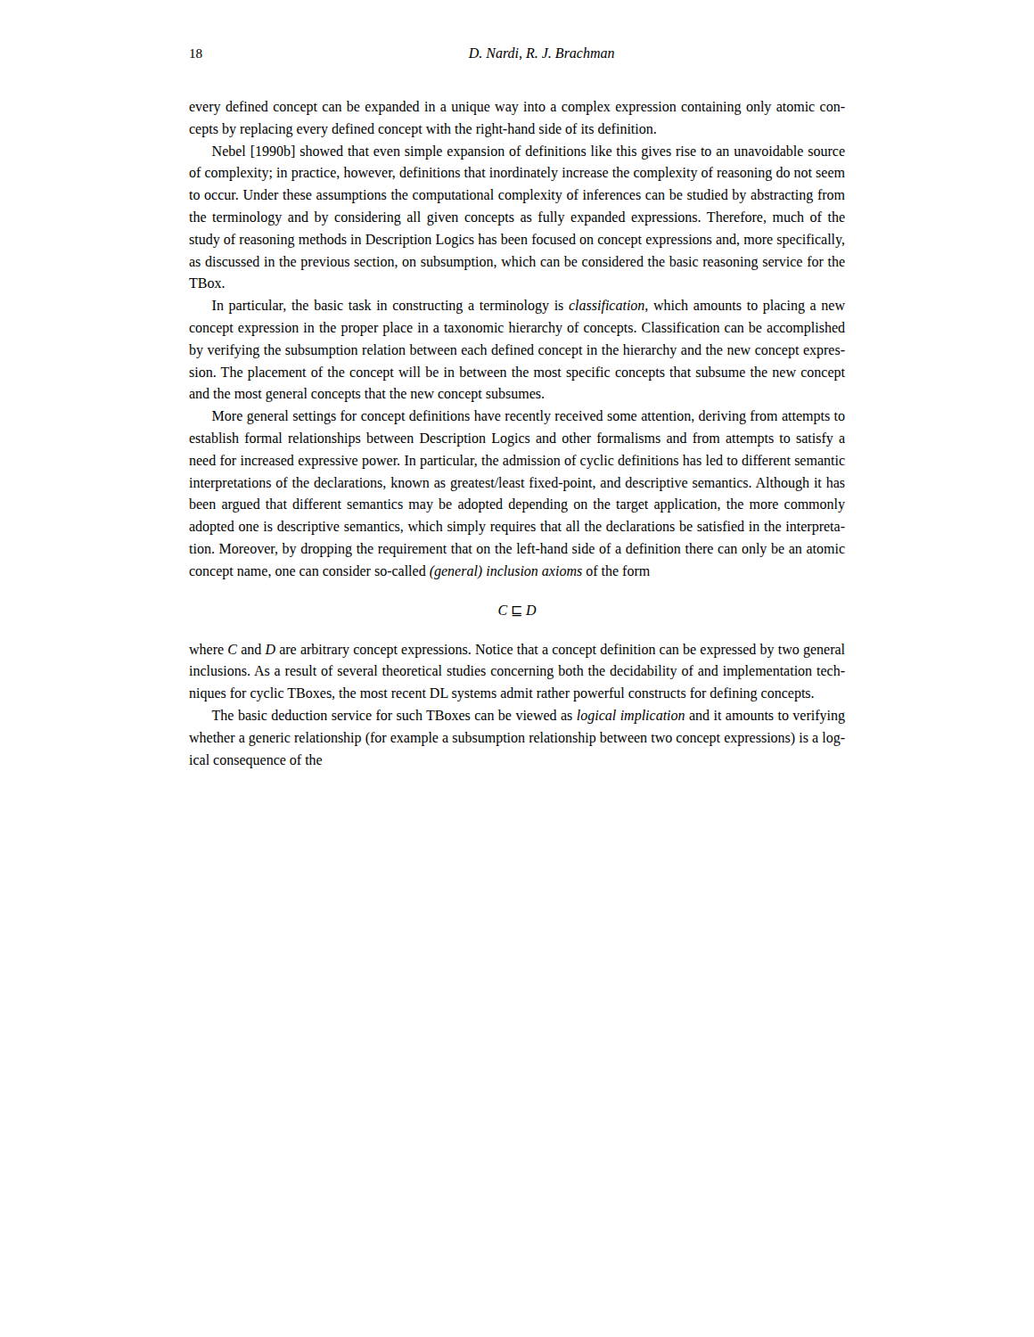18 D. Nardi, R. J. Brachman
every defined concept can be expanded in a unique way into a complex expression containing only atomic concepts by replacing every defined concept with the right-hand side of its definition.
Nebel [1990b] showed that even simple expansion of definitions like this gives rise to an unavoidable source of complexity; in practice, however, definitions that inordinately increase the complexity of reasoning do not seem to occur. Under these assumptions the computational complexity of inferences can be studied by abstracting from the terminology and by considering all given concepts as fully expanded expressions. Therefore, much of the study of reasoning methods in Description Logics has been focused on concept expressions and, more specifically, as discussed in the previous section, on subsumption, which can be considered the basic reasoning service for the TBox.
In particular, the basic task in constructing a terminology is classification, which amounts to placing a new concept expression in the proper place in a taxonomic hierarchy of concepts. Classification can be accomplished by verifying the subsumption relation between each defined concept in the hierarchy and the new concept expression. The placement of the concept will be in between the most specific concepts that subsume the new concept and the most general concepts that the new concept subsumes.
More general settings for concept definitions have recently received some attention, deriving from attempts to establish formal relationships between Description Logics and other formalisms and from attempts to satisfy a need for increased expressive power. In particular, the admission of cyclic definitions has led to different semantic interpretations of the declarations, known as greatest/least fixed-point, and descriptive semantics. Although it has been argued that different semantics may be adopted depending on the target application, the more commonly adopted one is descriptive semantics, which simply requires that all the declarations be satisfied in the interpretation. Moreover, by dropping the requirement that on the left-hand side of a definition there can only be an atomic concept name, one can consider so-called (general) inclusion axioms of the form
C ⊑ D
where C and D are arbitrary concept expressions. Notice that a concept definition can be expressed by two general inclusions. As a result of several theoretical studies concerning both the decidability of and implementation techniques for cyclic TBoxes, the most recent DL systems admit rather powerful constructs for defining concepts.
The basic deduction service for such TBoxes can be viewed as logical implication and it amounts to verifying whether a generic relationship (for example a subsumption relationship between two concept expressions) is a logical consequence of the